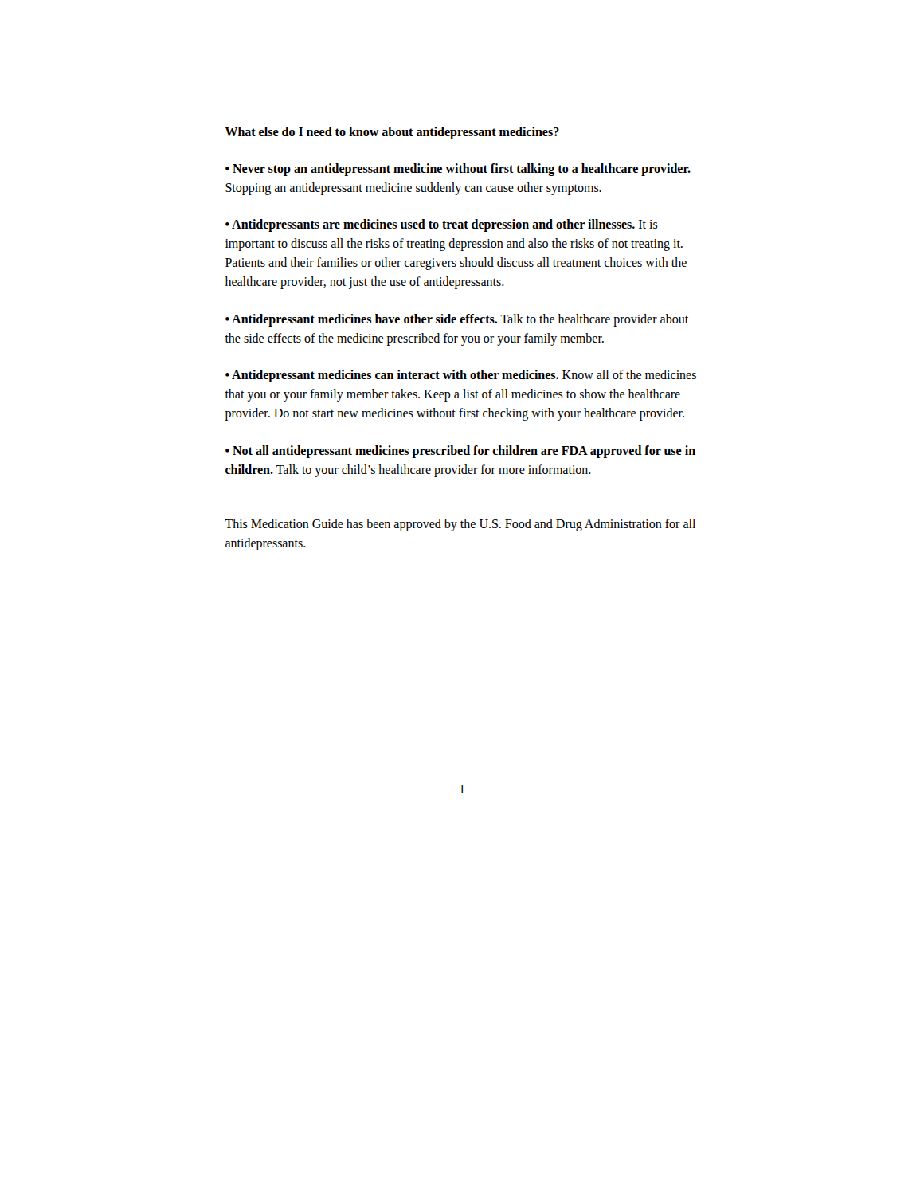What else do I need to know about antidepressant medicines?
• Never stop an antidepressant medicine without first talking to a healthcare provider. Stopping an antidepressant medicine suddenly can cause other symptoms.
• Antidepressants are medicines used to treat depression and other illnesses. It is important to discuss all the risks of treating depression and also the risks of not treating it. Patients and their families or other caregivers should discuss all treatment choices with the healthcare provider, not just the use of antidepressants.
• Antidepressant medicines have other side effects. Talk to the healthcare provider about the side effects of the medicine prescribed for you or your family member.
• Antidepressant medicines can interact with other medicines. Know all of the medicines that you or your family member takes. Keep a list of all medicines to show the healthcare provider. Do not start new medicines without first checking with your healthcare provider.
• Not all antidepressant medicines prescribed for children are FDA approved for use in children. Talk to your child’s healthcare provider for more information.
This Medication Guide has been approved by the U.S. Food and Drug Administration for all antidepressants.
1